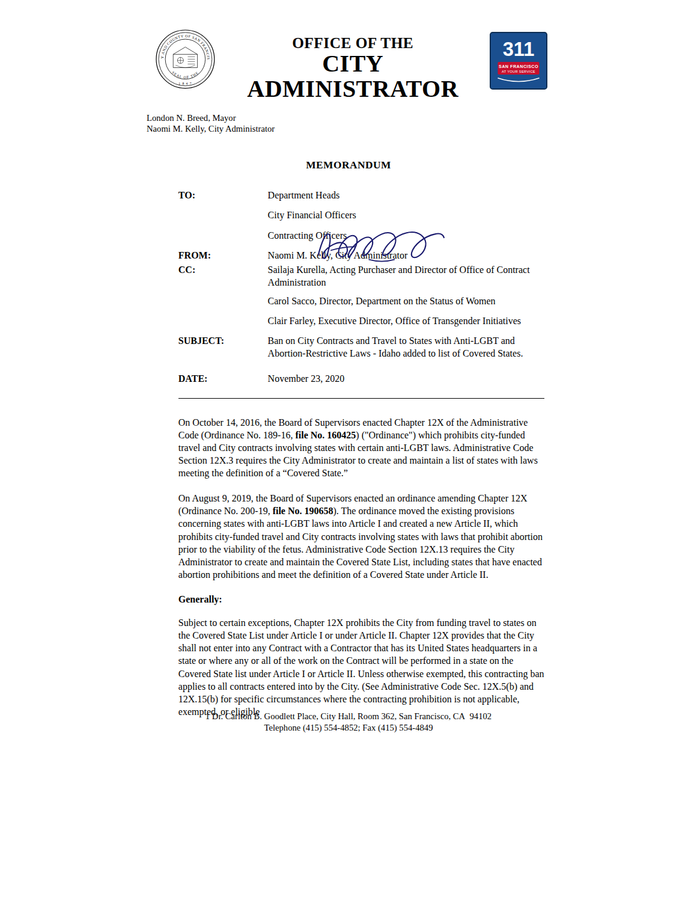CITY AND COUNTY OF SAN FRANCISCO SEAL OF THE 1 8 4 7
OFFICE OF THE
CITY ADMINISTRATOR
311 SAN FRANCISCO AT YOUR SERVICE
London N. Breed, Mayor
Naomi M. Kelly, City Administrator
MEMORANDUM
TO:
Department Heads
City Financial Officers
Contracting Officers
FROM:
Naomi M. Kelly, City Administrator
CC:
Sailaja Kurella, Acting Purchaser and Director of Office of Contract Administration
Carol Sacco, Director, Department on the Status of Women
Clair Farley, Executive Director, Office of Transgender Initiatives
SUBJECT:
Ban on City Contracts and Travel to States with Anti-LGBT and
Abortion-Restrictive Laws - Idaho added to list of Covered States.
DATE:
November 23, 2020
On October 14, 2016, the Board of Supervisors enacted Chapter 12X of the Administrative Code (Ordinance No. 189-16, file No. 160425) ("Ordinance") which prohibits city-funded travel and City contracts involving states with certain anti-LGBT laws. Administrative Code Section 12X.3 requires the City Administrator to create and maintain a list of states with laws meeting the definition of a “Covered State.”
On August 9, 2019, the Board of Supervisors enacted an ordinance amending Chapter 12X (Ordinance No. 200-19, file No. 190658). The ordinance moved the existing provisions concerning states with anti-LGBT laws into Article I and created a new Article II, which prohibits city-funded travel and City contracts involving states with laws that prohibit abortion prior to the viability of the fetus. Administrative Code Section 12X.13 requires the City Administrator to create and maintain the Covered State List, including states that have enacted abortion prohibitions and meet the definition of a Covered State under Article II.
Generally:
Subject to certain exceptions, Chapter 12X prohibits the City from funding travel to states on the Covered State List under Article I or under Article II. Chapter 12X provides that the City shall not enter into any Contract with a Contractor that has its United States headquarters in a state or where any or all of the work on the Contract will be performed in a state on the Covered State list under Article I or Article II. Unless otherwise exempted, this contracting ban applies to all contracts entered into by the City. (See Administrative Code Sec. 12X.5(b) and 12X.15(b) for specific circumstances where the contracting prohibition is not applicable, exempted, or eligible
1 Dr. Carlton B. Goodlett Place, City Hall, Room 362, San Francisco, CA 94102
Telephone (415) 554-4852; Fax (415) 554-4849